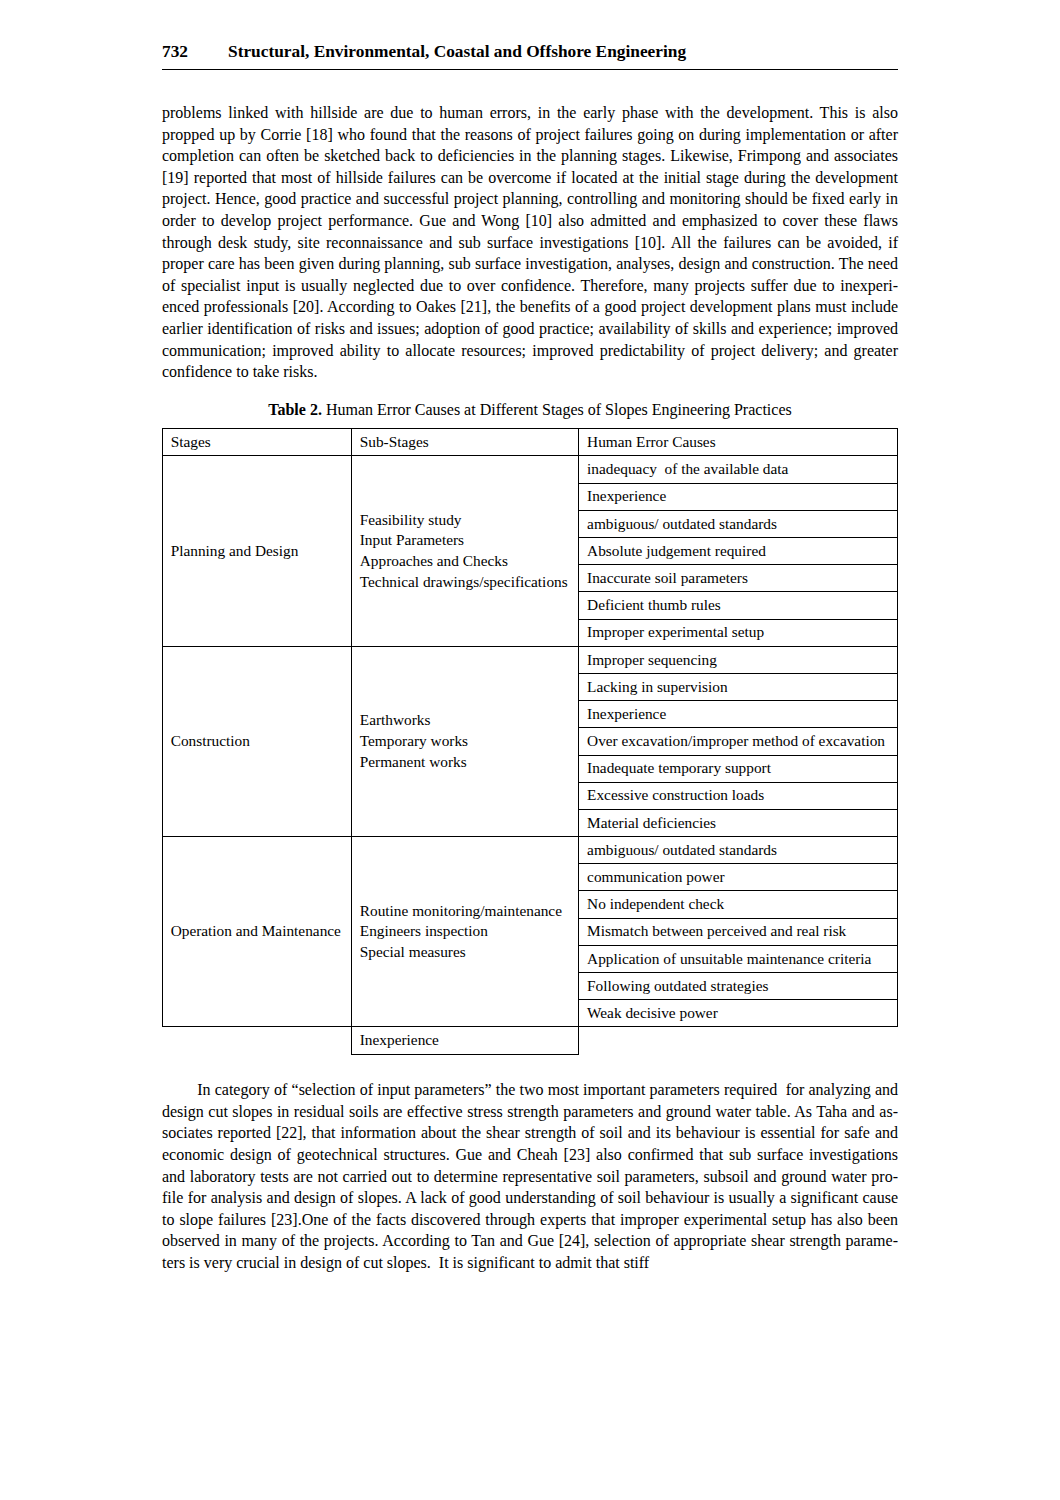732 Structural, Environmental, Coastal and Offshore Engineering
problems linked with hillside are due to human errors, in the early phase with the development. This is also propped up by Corrie [18] who found that the reasons of project failures going on during implementation or after completion can often be sketched back to deficiencies in the planning stages. Likewise, Frimpong and associates [19] reported that most of hillside failures can be overcome if located at the initial stage during the development project. Hence, good practice and successful project planning, controlling and monitoring should be fixed early in order to develop project performance. Gue and Wong [10] also admitted and emphasized to cover these flaws through desk study, site reconnaissance and sub surface investigations [10]. All the failures can be avoided, if proper care has been given during planning, sub surface investigation, analyses, design and construction. The need of specialist input is usually neglected due to over confidence. Therefore, many projects suffer due to inexperienced professionals [20]. According to Oakes [21], the benefits of a good project development plans must include earlier identification of risks and issues; adoption of good practice; availability of skills and experience; improved communication; improved ability to allocate resources; improved predictability of project delivery; and greater confidence to take risks.
Table 2. Human Error Causes at Different Stages of Slopes Engineering Practices
| Stages | Sub-Stages | Human Error Causes |
| --- | --- | --- |
| Planning and Design | Feasibility study Input Parameters Approaches and Checks Technical drawings/specifications | inadequacy of the available data |
| Inexperience |
| ambiguous/ outdated standards |
| Absolute judgement required |
| Inaccurate soil parameters |
| Deficient thumb rules |
| Improper experimental setup |
| Construction | Earthworks Temporary works Permanent works | Improper sequencing |
| Lacking in supervision |
| Inexperience |
| Over excavation/improper method of excavation |
| Inadequate temporary support |
| Excessive construction loads |
| Material deficiencies |
| Operation and Maintenance | Routine monitoring/maintenance Engineers inspection Special measures | ambiguous/ outdated standards |
| communication power |
| No independent check |
| Mismatch between perceived and real risk |
| Application of unsuitable maintenance criteria |
| Following outdated strategies |
| Weak decisive power |
| Operation and Maintenance — Routine monitoring/maintenance, Engineers inspection, Special measures | Inexperience |
In category of “selection of input parameters” the two most important parameters required for analyzing and design cut slopes in residual soils are effective stress strength parameters and ground water table. As Taha and associates reported [22], that information about the shear strength of soil and its behaviour is essential for safe and economic design of geotechnical structures. Gue and Cheah [23] also confirmed that sub surface investigations and laboratory tests are not carried out to determine representative soil parameters, subsoil and ground water profile for analysis and design of slopes. A lack of good understanding of soil behaviour is usually a significant cause to slope failures [23].One of the facts discovered through experts that improper experimental setup has also been observed in many of the projects. According to Tan and Gue [24], selection of appropriate shear strength parameters is very crucial in design of cut slopes. It is significant to admit that stiff